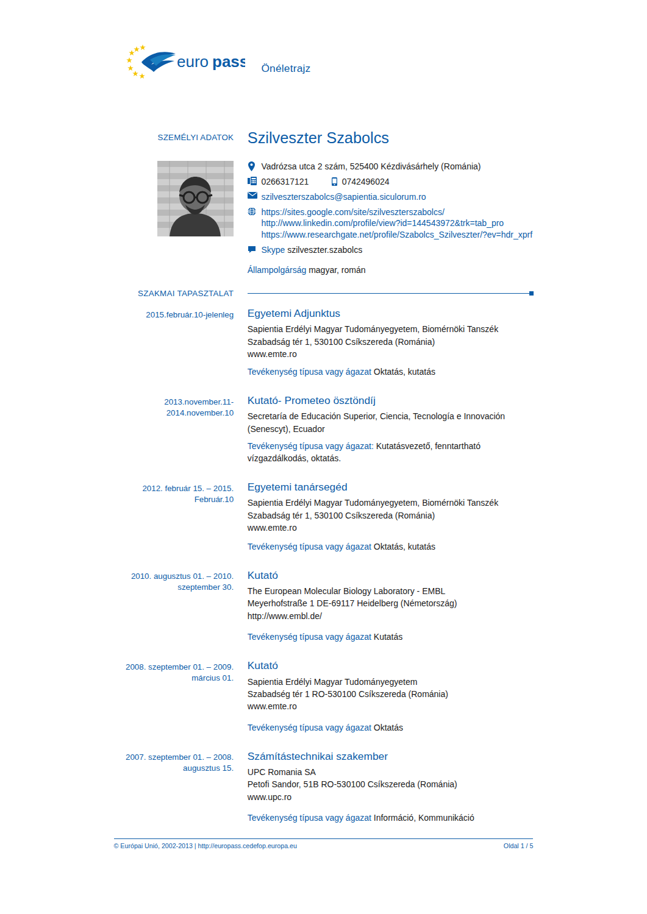euro pass
Önéletrajz
SZEMÉLYI ADATOK
Szilveszter Szabolcs
Vadrózsa utca 2 szám, 525400 Kézdivásárhely (Románia)
0266317121
0742496024
szilveszterszabolcs@sapientia.siculorum.ro
https://sites.google.com/site/szilveszterszabolcs/
http://www.linkedin.com/profile/view?id=144543972&trk=tab_pro
https://www.researchgate.net/profile/Szabolcs_Szilveszter/?ev=hdr_xprf
Skype szilveszter.szabolcs
Állampolgárság magyar, román
SZAKMAI TAPASZTALAT
2015.február.10-jelenleg
Egyetemi Adjunktus
Sapientia Erdélyi Magyar Tudományegyetem, Biomérnöki Tanszék
Szabadság tér 1, 530100 Csíkszereda (Románia)
www.emte.ro
Tevékenység típusa vagy ágazat Oktatás, kutatás
2013.november.11-
2014.november.10
Kutató- Prometeo ösztöndíj
Secretaría de Educación Superior, Ciencia, Tecnología e Innovación (Senescyt), Ecuador
Tevékenység típusa vagy ágazat: Kutatásvezető, fenntartható vízgazdálkodás, oktatás.
2012. február 15. – 2015.
Február.10
Egyetemi tanársegéd
Sapientia Erdélyi Magyar Tudományegyetem, Biomérnöki Tanszék
Szabadság tér 1, 530100 Csíkszereda (Románia)
www.emte.ro
Tevékenység típusa vagy ágazat Oktatás, kutatás
2010. augusztus 01. – 2010.
szeptember 30.
Kutató
The European Molecular Biology Laboratory - EMBL
Meyerhofstraße 1 DE-69117 Heidelberg (Németország)
http://www.embl.de/
Tevékenység típusa vagy ágazat Kutatás
2008. szeptember 01. – 2009.
március 01.
Kutató
Sapientia Erdélyi Magyar Tudományegyetem
Szabadség tér 1 RO-530100 Csíkszereda (Románia)
www.emte.ro
Tevékenység típusa vagy ágazat Oktatás
2007. szeptember 01. – 2008.
augusztus 15.
Számítástechnikai szakember
UPC Romania SA
Petofi Sandor, 51B RO-530100 Csíkszereda (Románia)
www.upc.ro
Tevékenység típusa vagy ágazat Információ, Kommunikáció
© Európai Unió, 2002-2013 | http://europass.cedefop.europa.eu
Oldal 1 / 5